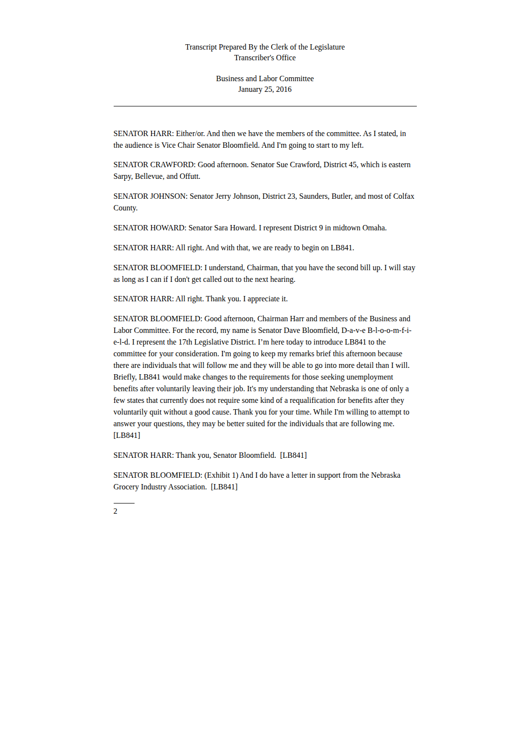Transcript Prepared By the Clerk of the Legislature
Transcriber's Office
Business and Labor Committee
January 25, 2016
SENATOR HARR: Either/or. And then we have the members of the committee. As I stated, in the audience is Vice Chair Senator Bloomfield. And I'm going to start to my left.
SENATOR CRAWFORD: Good afternoon. Senator Sue Crawford, District 45, which is eastern Sarpy, Bellevue, and Offutt.
SENATOR JOHNSON: Senator Jerry Johnson, District 23, Saunders, Butler, and most of Colfax County.
SENATOR HOWARD: Senator Sara Howard. I represent District 9 in midtown Omaha.
SENATOR HARR: All right. And with that, we are ready to begin on LB841.
SENATOR BLOOMFIELD: I understand, Chairman, that you have the second bill up. I will stay as long as I can if I don't get called out to the next hearing.
SENATOR HARR: All right. Thank you. I appreciate it.
SENATOR BLOOMFIELD: Good afternoon, Chairman Harr and members of the Business and Labor Committee. For the record, my name is Senator Dave Bloomfield, D-a-v-e B-l-o-o-m-f-i-e-l-d. I represent the 17th Legislative District. I’m here today to introduce LB841 to the committee for your consideration. I'm going to keep my remarks brief this afternoon because there are individuals that will follow me and they will be able to go into more detail than I will. Briefly, LB841 would make changes to the requirements for those seeking unemployment benefits after voluntarily leaving their job. It's my understanding that Nebraska is one of only a few states that currently does not require some kind of a requalification for benefits after they voluntarily quit without a good cause. Thank you for your time. While I'm willing to attempt to answer your questions, they may be better suited for the individuals that are following me. [LB841]
SENATOR HARR: Thank you, Senator Bloomfield. [LB841]
SENATOR BLOOMFIELD: (Exhibit 1) And I do have a letter in support from the Nebraska Grocery Industry Association. [LB841]
2